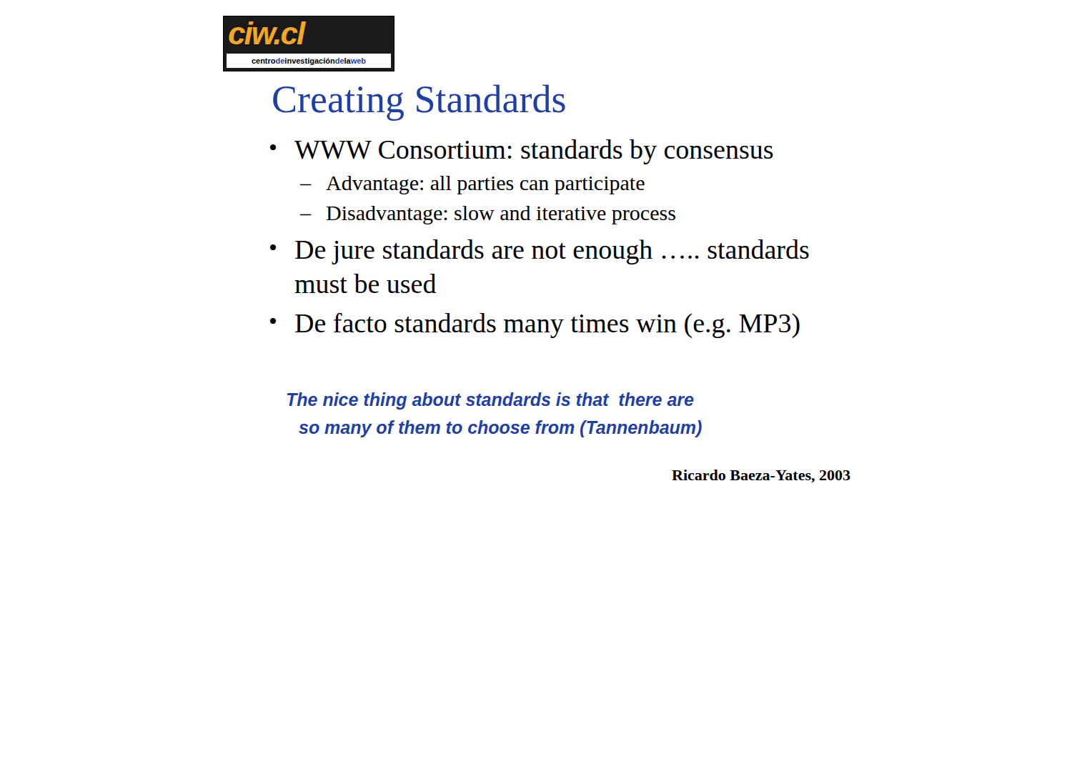ciw.cl centrodeinvestigacióndelaweb
Creating Standards
WWW Consortium: standards by consensus
Advantage: all parties can participate
Disadvantage: slow and iterative process
De jure standards are not enough ….. standards must be used
De facto standards many times win (e.g. MP3)
The nice thing about standards is that there are so many of them to choose from (Tannenbaum)
Ricardo Baeza-Yates, 2003